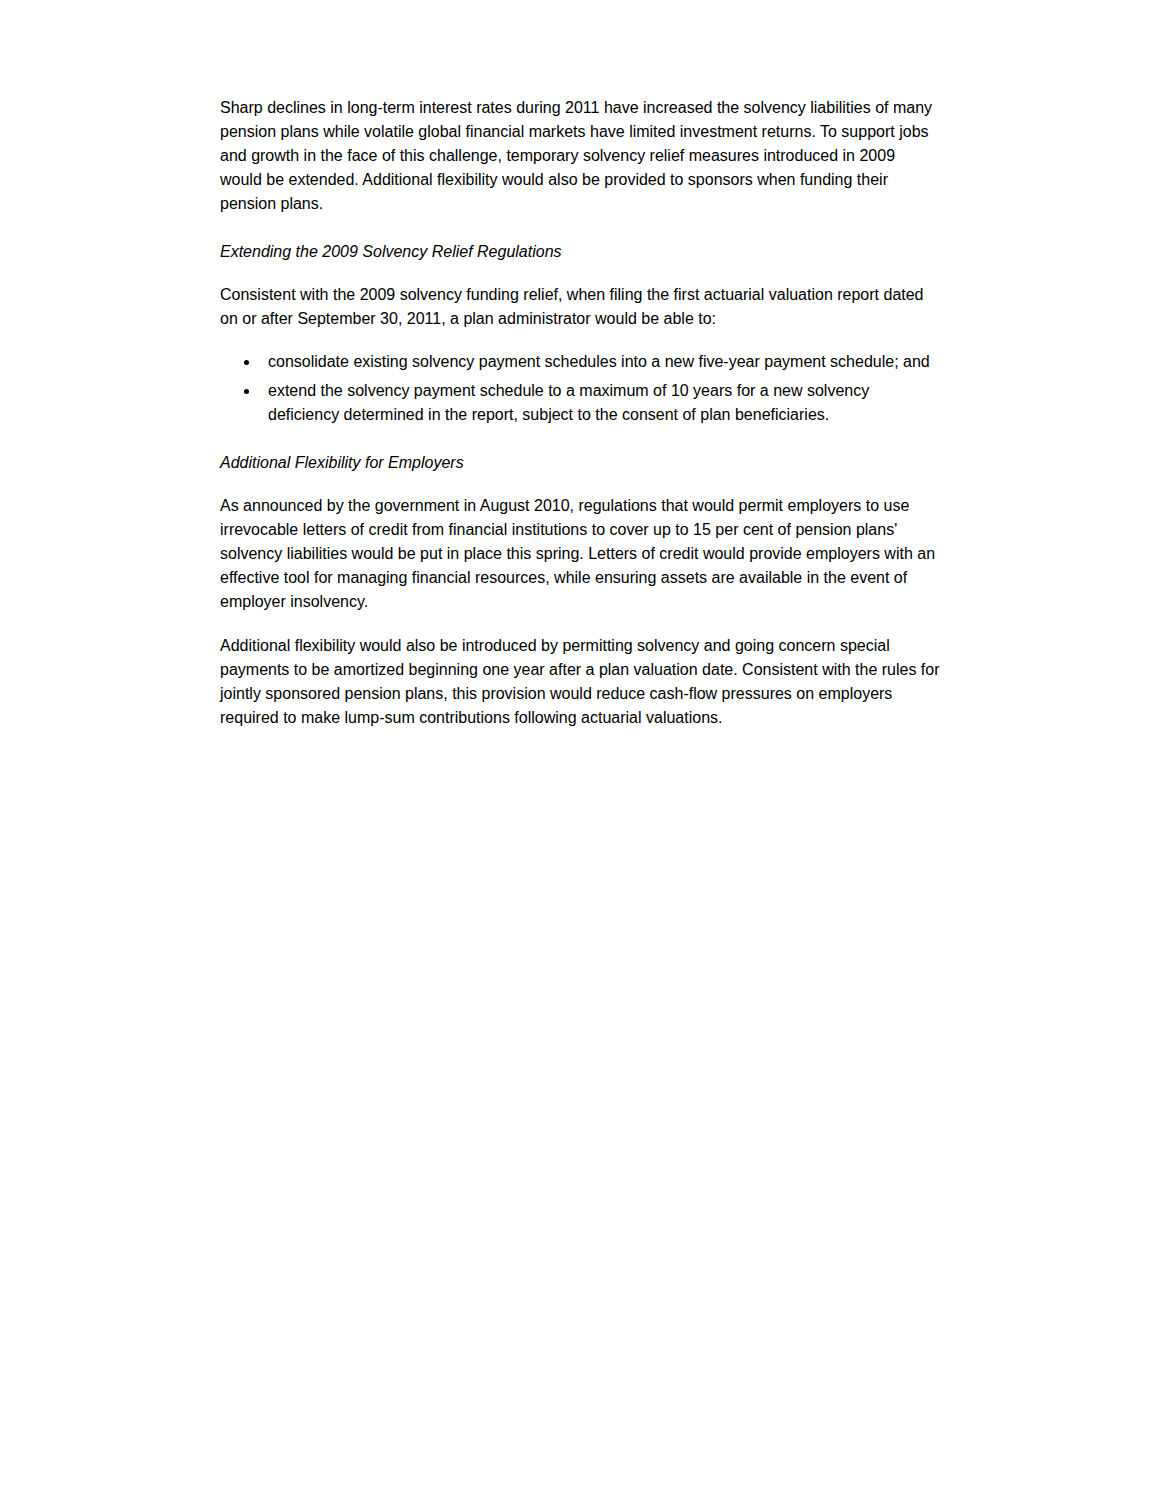Sharp declines in long-term interest rates during 2011 have increased the solvency liabilities of many pension plans while volatile global financial markets have limited investment returns. To support jobs and growth in the face of this challenge, temporary solvency relief measures introduced in 2009 would be extended. Additional flexibility would also be provided to sponsors when funding their pension plans.
Extending the 2009 Solvency Relief Regulations
Consistent with the 2009 solvency funding relief, when filing the first actuarial valuation report dated on or after September 30, 2011, a plan administrator would be able to:
consolidate existing solvency payment schedules into a new five-year payment schedule; and
extend the solvency payment schedule to a maximum of 10 years for a new solvency deficiency determined in the report, subject to the consent of plan beneficiaries.
Additional Flexibility for Employers
As announced by the government in August 2010, regulations that would permit employers to use irrevocable letters of credit from financial institutions to cover up to 15 per cent of pension plans' solvency liabilities would be put in place this spring. Letters of credit would provide employers with an effective tool for managing financial resources, while ensuring assets are available in the event of employer insolvency.
Additional flexibility would also be introduced by permitting solvency and going concern special payments to be amortized beginning one year after a plan valuation date. Consistent with the rules for jointly sponsored pension plans, this provision would reduce cash-flow pressures on employers required to make lump-sum contributions following actuarial valuations.